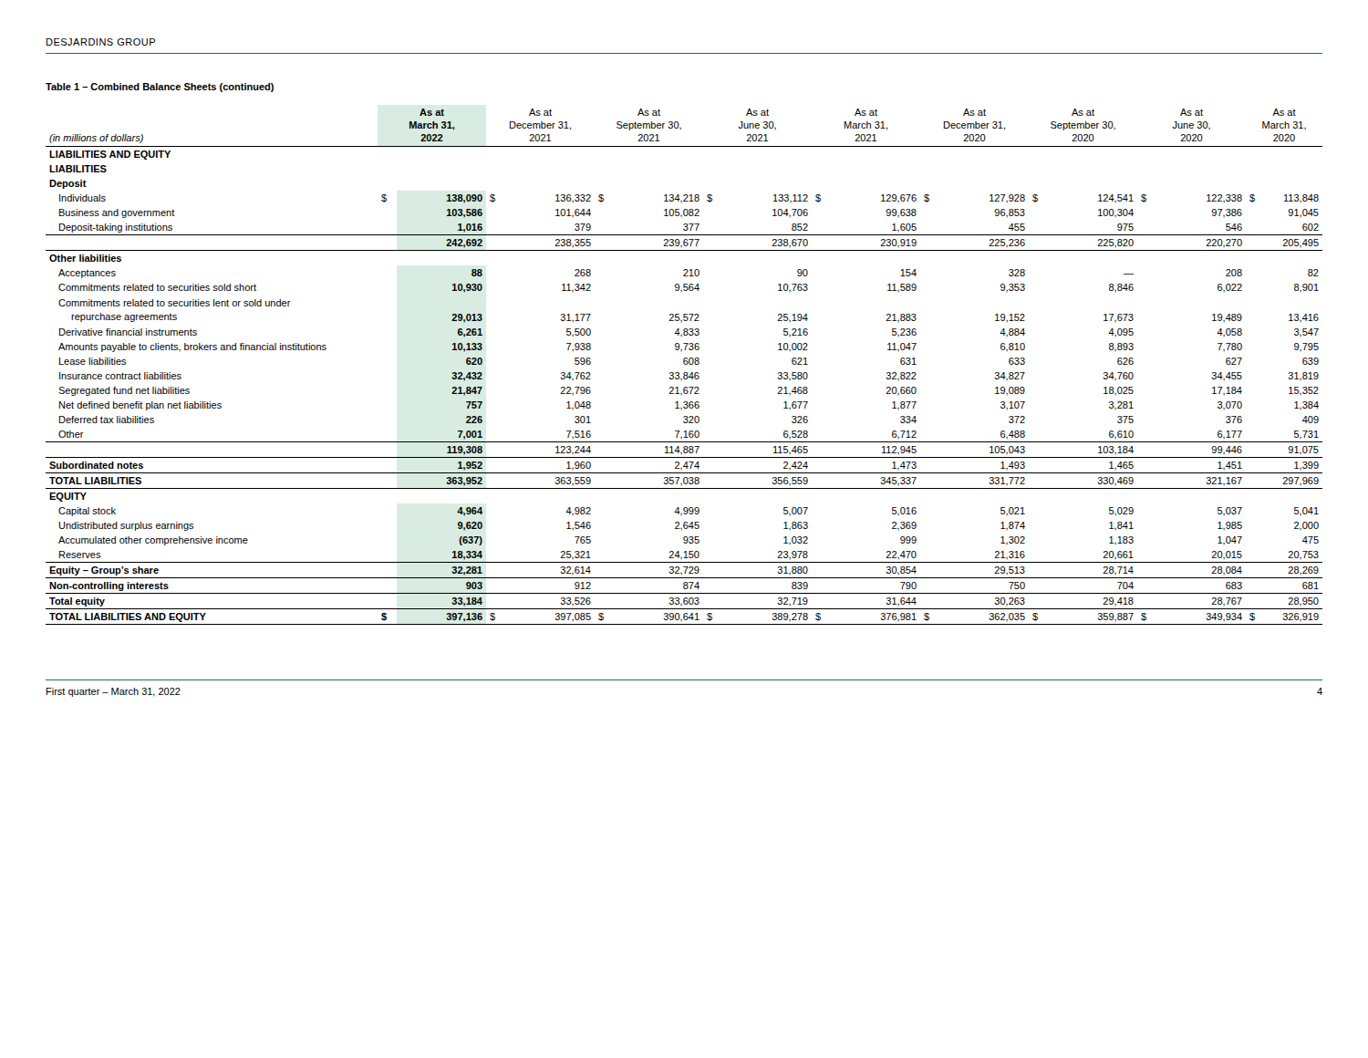DESJARDINS GROUP
Table 1 – Combined Balance Sheets (continued)
| (in millions of dollars) | As at March 31, 2022 | As at December 31, 2021 | As at September 30, 2021 | As at June 30, 2021 | As at March 31, 2021 | As at December 31, 2020 | As at September 30, 2020 | As at June 30, 2020 | As at March 31, 2020 |
| --- | --- | --- | --- | --- | --- | --- | --- | --- | --- |
| LIABILITIES AND EQUITY | |
| LIABILITIES | |
| Deposit | |
| Individuals | $ | 138,090 | $ | 136,332 | $ | 134,218 | $ | 133,112 | $ | 129,676 | $ | 127,928 | $ | 124,541 | $ | 122,338 | $ | 113,848 |
| Business and government | | 103,586 | | 101,644 | | 105,082 | | 104,706 | | 99,638 | | 96,853 | | 100,304 | | 97,386 | | 91,045 |
| Deposit-taking institutions | | 1,016 | | 379 | | 377 | | 852 | | 1,605 | | 455 | | 975 | | 546 | | 602 |
| | | 242,692 | | 238,355 | | 239,677 | | 238,670 | | 230,919 | | 225,236 | | 225,820 | | 220,270 | | 205,495 |
| Other liabilities | |
| Acceptances | | 88 | | 268 | | 210 | | 90 | | 154 | | 328 | | — | | 208 | | 82 |
| Commitments related to securities sold short | | 10,930 | | 11,342 | | 9,564 | | 10,763 | | 11,589 | | 9,353 | | 8,846 | | 6,022 | | 8,901 |
| Commitments related to securities lent or sold under repurchase agreements | | 29,013 | | 31,177 | | 25,572 | | 25,194 | | 21,883 | | 19,152 | | 17,673 | | 19,489 | | 13,416 |
| Derivative financial instruments | | 6,261 | | 5,500 | | 4,833 | | 5,216 | | 5,236 | | 4,884 | | 4,095 | | 4,058 | | 3,547 |
| Amounts payable to clients, brokers and financial institutions | | 10,133 | | 7,938 | | 9,736 | | 10,002 | | 11,047 | | 6,810 | | 8,893 | | 7,780 | | 9,795 |
| Lease liabilities | | 620 | | 596 | | 608 | | 621 | | 631 | | 633 | | 626 | | 627 | | 639 |
| Insurance contract liabilities | | 32,432 | | 34,762 | | 33,846 | | 33,580 | | 32,822 | | 34,827 | | 34,760 | | 34,455 | | 31,819 |
| Segregated fund net liabilities | | 21,847 | | 22,796 | | 21,672 | | 21,468 | | 20,660 | | 19,089 | | 18,025 | | 17,184 | | 15,352 |
| Net defined benefit plan net liabilities | | 757 | | 1,048 | | 1,366 | | 1,677 | | 1,877 | | 3,107 | | 3,281 | | 3,070 | | 1,384 |
| Deferred tax liabilities | | 226 | | 301 | | 320 | | 326 | | 334 | | 372 | | 375 | | 376 | | 409 |
| Other | | 7,001 | | 7,516 | | 7,160 | | 6,528 | | 6,712 | | 6,488 | | 6,610 | | 6,177 | | 5,731 |
| | | 119,308 | | 123,244 | | 114,887 | | 115,465 | | 112,945 | | 105,043 | | 103,184 | | 99,446 | | 91,075 |
| Subordinated notes | | 1,952 | | 1,960 | | 2,474 | | 2,424 | | 1,473 | | 1,493 | | 1,465 | | 1,451 | | 1,399 |
| TOTAL LIABILITIES | | 363,952 | | 363,559 | | 357,038 | | 356,559 | | 345,337 | | 331,772 | | 330,469 | | 321,167 | | 297,969 |
| EQUITY | |
| Capital stock | | 4,964 | | 4,982 | | 4,999 | | 5,007 | | 5,016 | | 5,021 | | 5,029 | | 5,037 | | 5,041 |
| Undistributed surplus earnings | | 9,620 | | 1,546 | | 2,645 | | 1,863 | | 2,369 | | 1,874 | | 1,841 | | 1,985 | | 2,000 |
| Accumulated other comprehensive income | | (637) | | 765 | | 935 | | 1,032 | | 999 | | 1,302 | | 1,183 | | 1,047 | | 475 |
| Reserves | | 18,334 | | 25,321 | | 24,150 | | 23,978 | | 22,470 | | 21,316 | | 20,661 | | 20,015 | | 20,753 |
| Equity – Group’s share | | 32,281 | | 32,614 | | 32,729 | | 31,880 | | 30,854 | | 29,513 | | 28,714 | | 28,084 | | 28,269 |
| Non-controlling interests | | 903 | | 912 | | 874 | | 839 | | 790 | | 750 | | 704 | | 683 | | 681 |
| Total equity | | 33,184 | | 33,526 | | 33,603 | | 32,719 | | 31,644 | | 30,263 | | 29,418 | | 28,767 | | 28,950 |
| TOTAL LIABILITIES AND EQUITY | $ | 397,136 | $ | 397,085 | $ | 390,641 | $ | 389,278 | $ | 376,981 | $ | 362,035 | $ | 359,887 | $ | 349,934 | $ | 326,919 |
First quarter – March 31, 2022
4